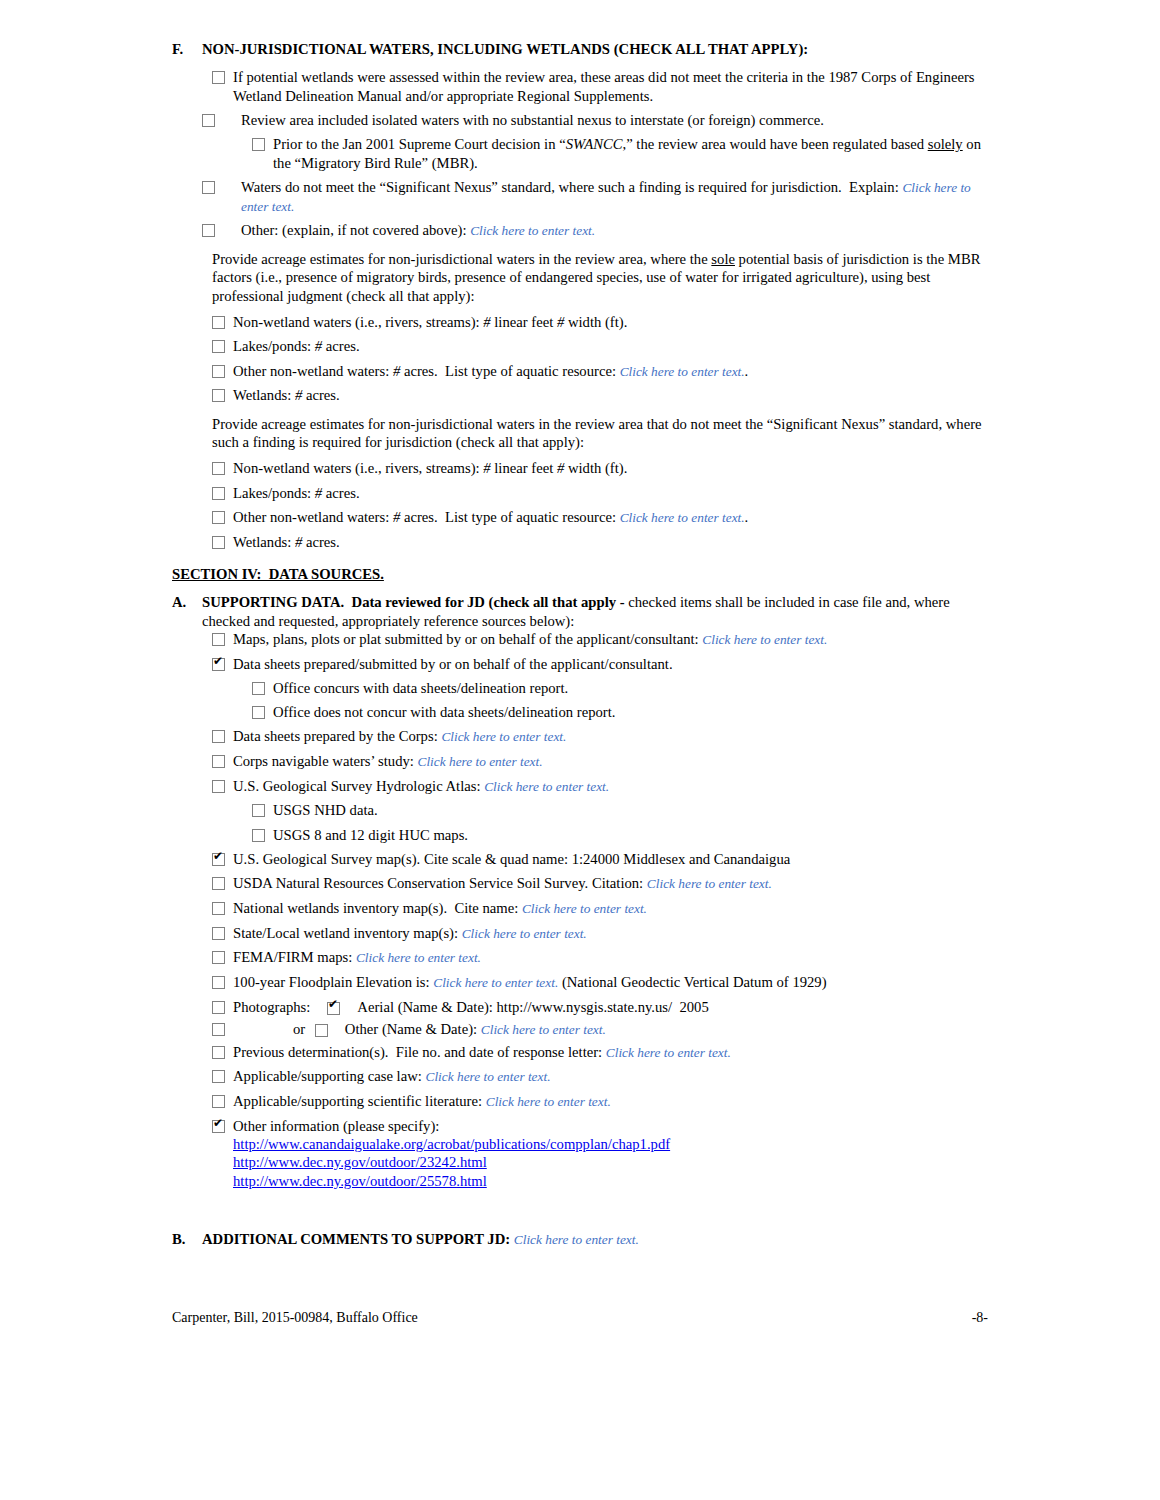F.
NON-JURISDICTIONAL WATERS, INCLUDING WETLANDS (CHECK ALL THAT APPLY):
If potential wetlands were assessed within the review area, these areas did not meet the criteria in the 1987 Corps of Engineers Wetland Delineation Manual and/or appropriate Regional Supplements.
Review area included isolated waters with no substantial nexus to interstate (or foreign) commerce.
Prior to the Jan 2001 Supreme Court decision in “SWANCC,” the review area would have been regulated based solely on the “Migratory Bird Rule” (MBR).
Waters do not meet the “Significant Nexus” standard, where such a finding is required for jurisdiction. Explain: Click here to enter text.
Other: (explain, if not covered above): Click here to enter text.
Provide acreage estimates for non-jurisdictional waters in the review area, where the sole potential basis of jurisdiction is the MBR factors (i.e., presence of migratory birds, presence of endangered species, use of water for irrigated agriculture), using best professional judgment (check all that apply):
Non-wetland waters (i.e., rivers, streams): # linear feet # width (ft).
Lakes/ponds: # acres.
Other non-wetland waters: # acres. List type of aquatic resource: Click here to enter text..
Wetlands: # acres.
Provide acreage estimates for non-jurisdictional waters in the review area that do not meet the “Significant Nexus” standard, where such a finding is required for jurisdiction (check all that apply):
Non-wetland waters (i.e., rivers, streams): # linear feet # width (ft).
Lakes/ponds: # acres.
Other non-wetland waters: # acres. List type of aquatic resource: Click here to enter text..
Wetlands: # acres.
SECTION IV: DATA SOURCES.
A.
SUPPORTING DATA. Data reviewed for JD (check all that apply - checked items shall be included in case file and, where checked and requested, appropriately reference sources below):
Maps, plans, plots or plat submitted by or on behalf of the applicant/consultant: Click here to enter text.
Data sheets prepared/submitted by or on behalf of the applicant/consultant.
Office concurs with data sheets/delineation report.
Office does not concur with data sheets/delineation report.
Data sheets prepared by the Corps: Click here to enter text.
Corps navigable waters’ study: Click here to enter text.
U.S. Geological Survey Hydrologic Atlas: Click here to enter text.
USGS NHD data.
USGS 8 and 12 digit HUC maps.
U.S. Geological Survey map(s). Cite scale & quad name: 1:24000 Middlesex and Canandaigua
USDA Natural Resources Conservation Service Soil Survey. Citation: Click here to enter text.
National wetlands inventory map(s). Cite name: Click here to enter text.
State/Local wetland inventory map(s): Click here to enter text.
FEMA/FIRM maps: Click here to enter text.
100-year Floodplain Elevation is: Click here to enter text. (National Geodectic Vertical Datum of 1929)
Photographs: Aerial (Name & Date): http://www.nysgis.state.ny.us/ 2005
or Other (Name & Date): Click here to enter text.
Previous determination(s). File no. and date of response letter: Click here to enter text.
Applicable/supporting case law: Click here to enter text.
Applicable/supporting scientific literature: Click here to enter text.
Other information (please specify):
http://www.canandaigualake.org/acrobat/publications/compplan/chap1.pdf http://www.dec.ny.gov/outdoor/23242.html http://www.dec.ny.gov/outdoor/25578.html
B.
ADDITIONAL COMMENTS TO SUPPORT JD: Click here to enter text.
Carpenter, Bill, 2015-00984, Buffalo Office
-8-